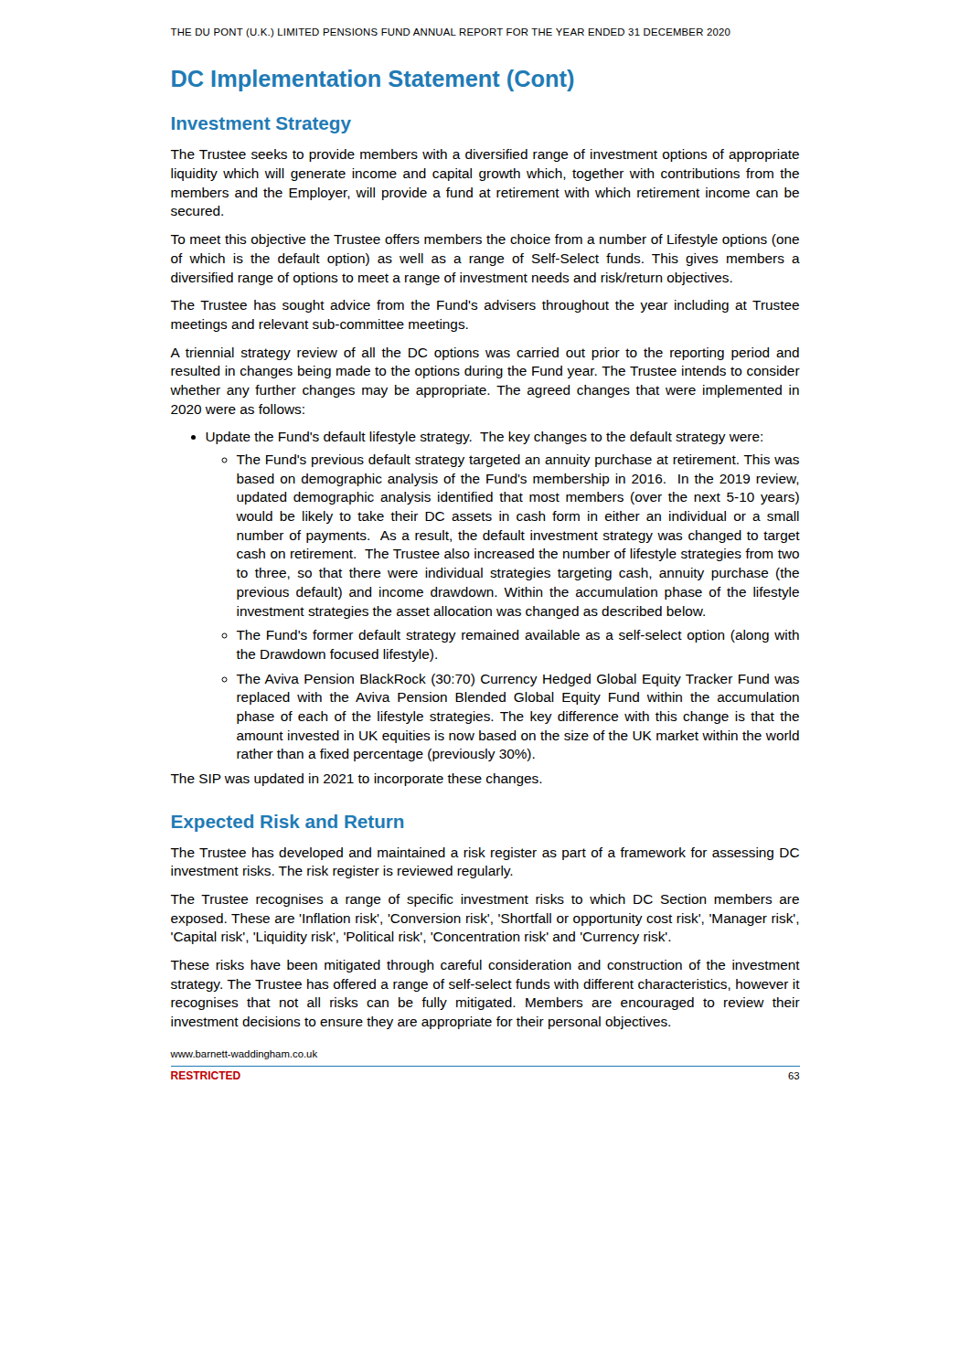THE DU PONT (U.K.) LIMITED PENSIONS FUND ANNUAL REPORT FOR THE YEAR ENDED 31 DECEMBER 2020
DC Implementation Statement (Cont)
Investment Strategy
The Trustee seeks to provide members with a diversified range of investment options of appropriate liquidity which will generate income and capital growth which, together with contributions from the members and the Employer, will provide a fund at retirement with which retirement income can be secured.
To meet this objective the Trustee offers members the choice from a number of Lifestyle options (one of which is the default option) as well as a range of Self-Select funds. This gives members a diversified range of options to meet a range of investment needs and risk/return objectives.
The Trustee has sought advice from the Fund's advisers throughout the year including at Trustee meetings and relevant sub-committee meetings.
A triennial strategy review of all the DC options was carried out prior to the reporting period and resulted in changes being made to the options during the Fund year. The Trustee intends to consider whether any further changes may be appropriate. The agreed changes that were implemented in 2020 were as follows:
Update the Fund's default lifestyle strategy. The key changes to the default strategy were:
The Fund's previous default strategy targeted an annuity purchase at retirement. This was based on demographic analysis of the Fund's membership in 2016. In the 2019 review, updated demographic analysis identified that most members (over the next 5-10 years) would be likely to take their DC assets in cash form in either an individual or a small number of payments. As a result, the default investment strategy was changed to target cash on retirement. The Trustee also increased the number of lifestyle strategies from two to three, so that there were individual strategies targeting cash, annuity purchase (the previous default) and income drawdown. Within the accumulation phase of the lifestyle investment strategies the asset allocation was changed as described below.
The Fund's former default strategy remained available as a self-select option (along with the Drawdown focused lifestyle).
The Aviva Pension BlackRock (30:70) Currency Hedged Global Equity Tracker Fund was replaced with the Aviva Pension Blended Global Equity Fund within the accumulation phase of each of the lifestyle strategies. The key difference with this change is that the amount invested in UK equities is now based on the size of the UK market within the world rather than a fixed percentage (previously 30%).
The SIP was updated in 2021 to incorporate these changes.
Expected Risk and Return
The Trustee has developed and maintained a risk register as part of a framework for assessing DC investment risks. The risk register is reviewed regularly.
The Trustee recognises a range of specific investment risks to which DC Section members are exposed. These are 'Inflation risk', 'Conversion risk', 'Shortfall or opportunity cost risk', 'Manager risk', 'Capital risk', 'Liquidity risk', 'Political risk', 'Concentration risk' and 'Currency risk'.
These risks have been mitigated through careful consideration and construction of the investment strategy. The Trustee has offered a range of self-select funds with different characteristics, however it recognises that not all risks can be fully mitigated. Members are encouraged to review their investment decisions to ensure they are appropriate for their personal objectives.
www.barnett-waddingham.co.uk
RESTRICTED 63